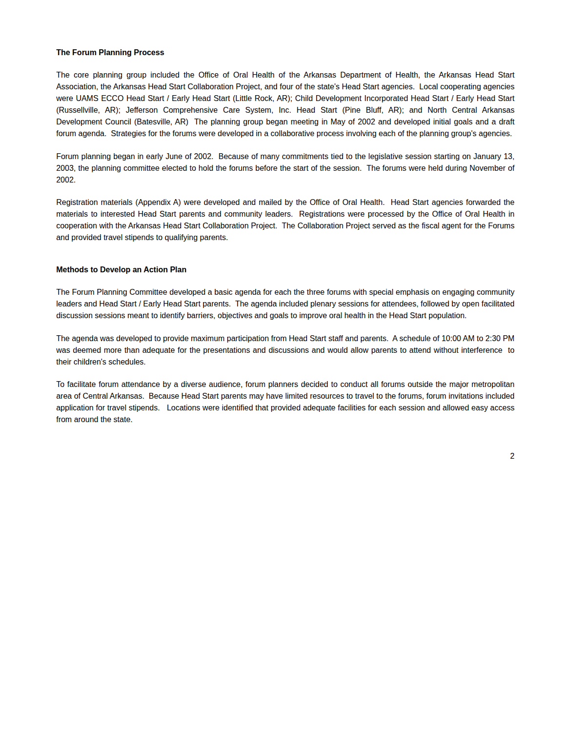The Forum Planning Process
The core planning group included the Office of Oral Health of the Arkansas Department of Health, the Arkansas Head Start Association, the Arkansas Head Start Collaboration Project, and four of the state's Head Start agencies. Local cooperating agencies were UAMS ECCO Head Start / Early Head Start (Little Rock, AR); Child Development Incorporated Head Start / Early Head Start (Russellville, AR); Jefferson Comprehensive Care System, Inc. Head Start (Pine Bluff, AR); and North Central Arkansas Development Council (Batesville, AR) The planning group began meeting in May of 2002 and developed initial goals and a draft forum agenda. Strategies for the forums were developed in a collaborative process involving each of the planning group's agencies.
Forum planning began in early June of 2002. Because of many commitments tied to the legislative session starting on January 13, 2003, the planning committee elected to hold the forums before the start of the session. The forums were held during November of 2002.
Registration materials (Appendix A) were developed and mailed by the Office of Oral Health. Head Start agencies forwarded the materials to interested Head Start parents and community leaders. Registrations were processed by the Office of Oral Health in cooperation with the Arkansas Head Start Collaboration Project. The Collaboration Project served as the fiscal agent for the Forums and provided travel stipends to qualifying parents.
Methods to Develop an Action Plan
The Forum Planning Committee developed a basic agenda for each the three forums with special emphasis on engaging community leaders and Head Start / Early Head Start parents. The agenda included plenary sessions for attendees, followed by open facilitated discussion sessions meant to identify barriers, objectives and goals to improve oral health in the Head Start population.
The agenda was developed to provide maximum participation from Head Start staff and parents. A schedule of 10:00 AM to 2:30 PM was deemed more than adequate for the presentations and discussions and would allow parents to attend without interference to their children's schedules.
To facilitate forum attendance by a diverse audience, forum planners decided to conduct all forums outside the major metropolitan area of Central Arkansas. Because Head Start parents may have limited resources to travel to the forums, forum invitations included application for travel stipends. Locations were identified that provided adequate facilities for each session and allowed easy access from around the state.
2